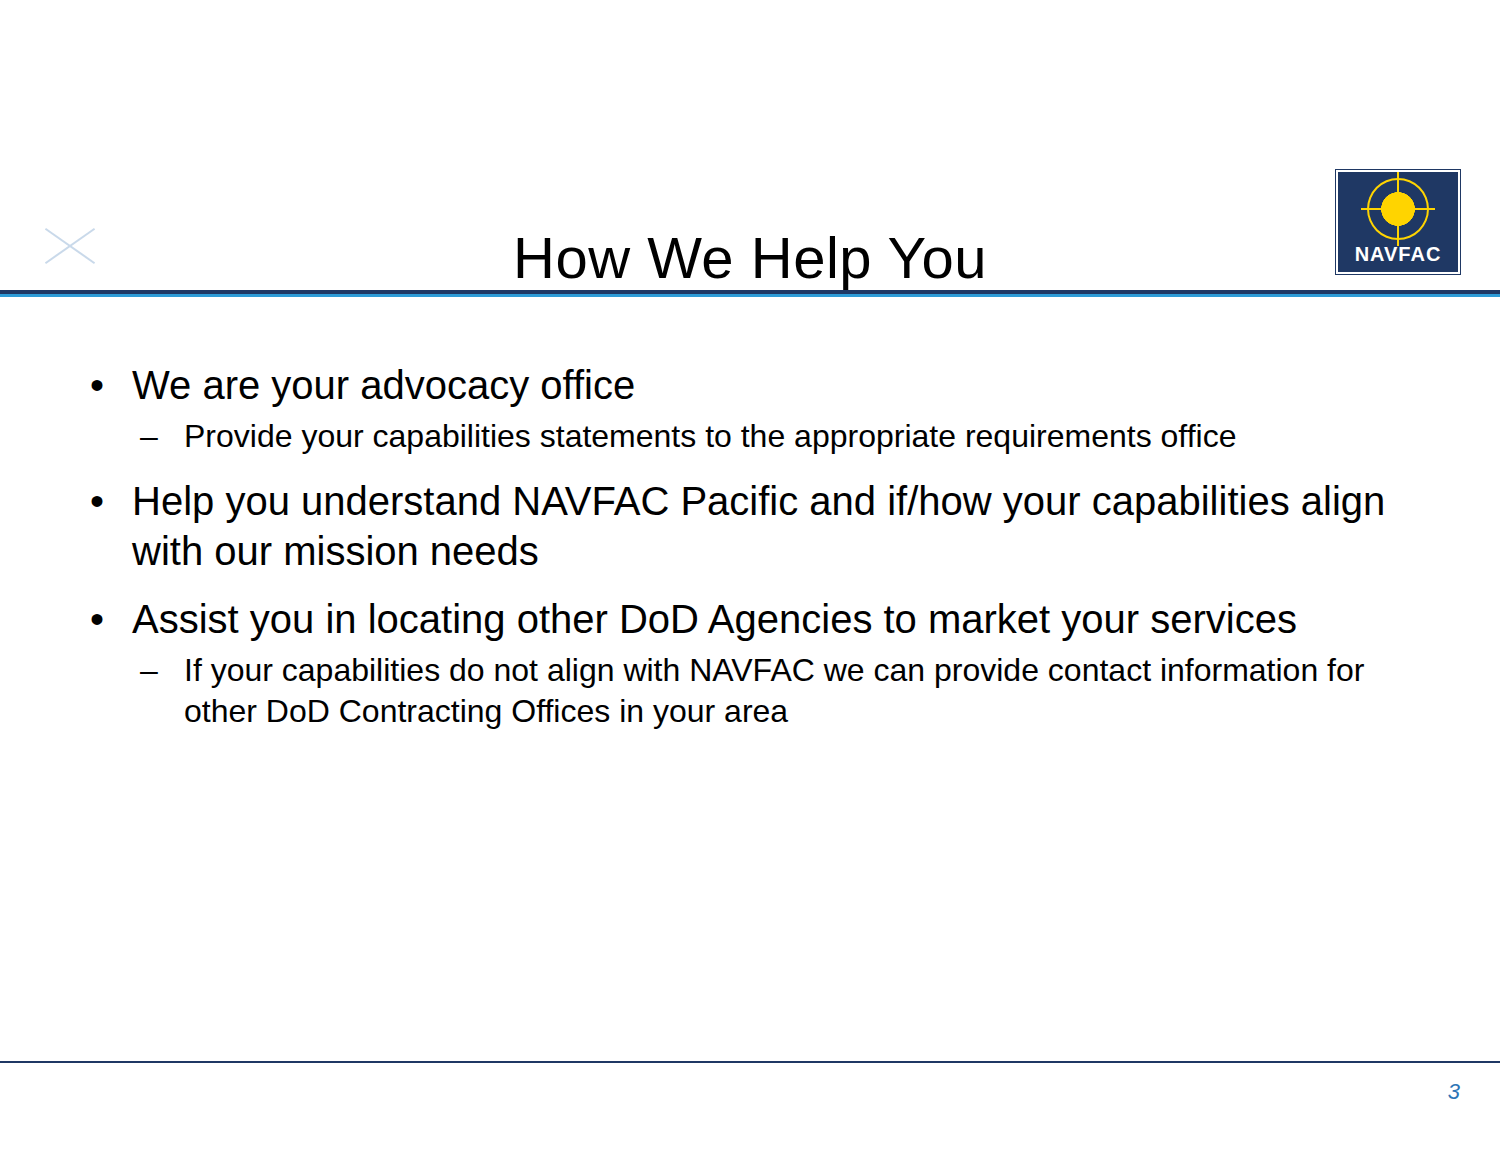How We Help You
NAVFAC
We are your advocacy office
Provide your capabilities statements to the appropriate requirements office
Help you understand NAVFAC Pacific and if/how your capabilities align with our mission needs
Assist you in locating other DoD Agencies to market your services
If your capabilities do not align with NAVFAC we can provide contact information for other DoD Contracting Offices in your area
3